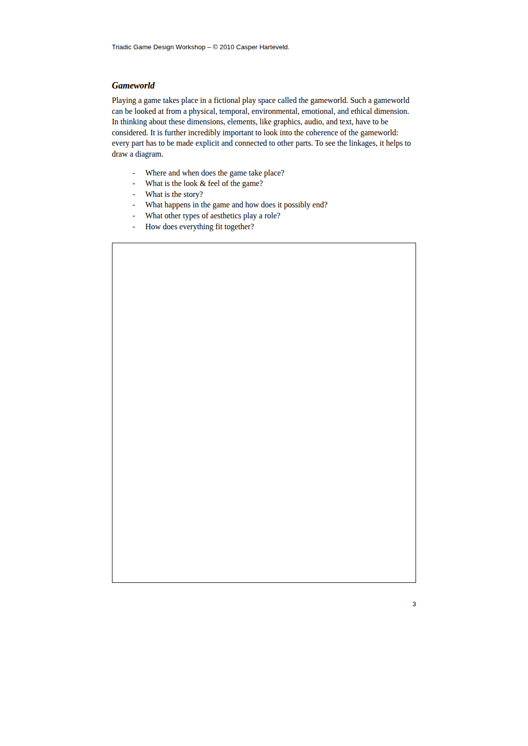Triadic Game Design Workshop – © 2010 Casper Harteveld.
Gameworld
Playing a game takes place in a fictional play space called the gameworld. Such a gameworld can be looked at from a physical, temporal, environmental, emotional, and ethical dimension. In thinking about these dimensions, elements, like graphics, audio, and text, have to be considered. It is further incredibly important to look into the coherence of the gameworld: every part has to be made explicit and connected to other parts. To see the linkages, it helps to draw a diagram.
Where and when does the game take place?
What is the look & feel of the game?
What is the story?
What happens in the game and how does it possibly end?
What other types of aesthetics play a role?
How does everything fit together?
3